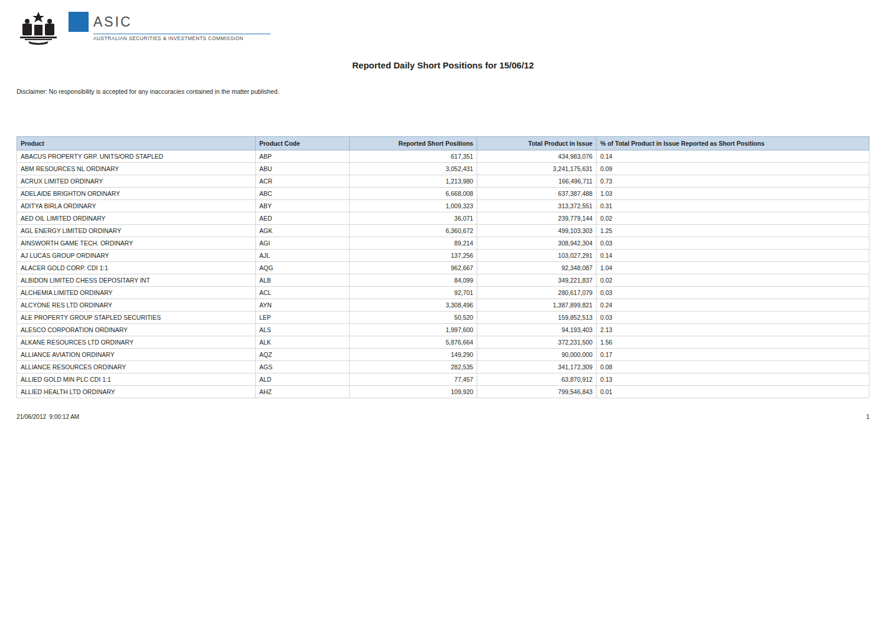ASIC
Australian Securities & Investments Commission
Reported Daily Short Positions for 15/06/12
Disclaimer: No responsibility is accepted for any inaccuracies contained in the matter published.
| Product | Product Code | Reported Short Positions | Total Product in Issue | % of Total Product in Issue Reported as Short Positions |
| --- | --- | --- | --- | --- |
| ABACUS PROPERTY GRP. UNITS/ORD STAPLED | ABP | 617,351 | 434,983,076 | 0.14 |
| ABM RESOURCES NL ORDINARY | ABU | 3,052,431 | 3,241,175,631 | 0.09 |
| ACRUX LIMITED ORDINARY | ACR | 1,213,980 | 166,496,711 | 0.73 |
| ADELAIDE BRIGHTON ORDINARY | ABC | 6,668,008 | 637,387,488 | 1.03 |
| ADITYA BIRLA ORDINARY | ABY | 1,009,323 | 313,372,551 | 0.31 |
| AED OIL LIMITED ORDINARY | AED | 36,071 | 239,779,144 | 0.02 |
| AGL ENERGY LIMITED ORDINARY | AGK | 6,360,672 | 499,103,303 | 1.25 |
| AINSWORTH GAME TECH. ORDINARY | AGI | 89,214 | 308,942,304 | 0.03 |
| AJ LUCAS GROUP ORDINARY | AJL | 137,256 | 103,027,291 | 0.14 |
| ALACER GOLD CORP. CDI 1:1 | AQG | 962,667 | 92,348,087 | 1.04 |
| ALBIDON LIMITED CHESS DEPOSITARY INT | ALB | 84,099 | 349,221,837 | 0.02 |
| ALCHEMIA LIMITED ORDINARY | ACL | 92,701 | 280,617,079 | 0.03 |
| ALCYONE RES LTD ORDINARY | AYN | 3,308,496 | 1,387,899,821 | 0.24 |
| ALE PROPERTY GROUP STAPLED SECURITIES | LEP | 50,520 | 159,852,513 | 0.03 |
| ALESCO CORPORATION ORDINARY | ALS | 1,997,600 | 94,193,403 | 2.13 |
| ALKANE RESOURCES LTD ORDINARY | ALK | 5,876,664 | 372,231,500 | 1.56 |
| ALLIANCE AVIATION ORDINARY | AQZ | 149,290 | 90,000,000 | 0.17 |
| ALLIANCE RESOURCES ORDINARY | AGS | 282,535 | 341,172,309 | 0.08 |
| ALLIED GOLD MIN PLC CDI 1:1 | ALD | 77,457 | 63,870,912 | 0.13 |
| ALLIED HEALTH LTD ORDINARY | AHZ | 109,920 | 799,546,843 | 0.01 |
21/06/2012 9:00:12 AM
1